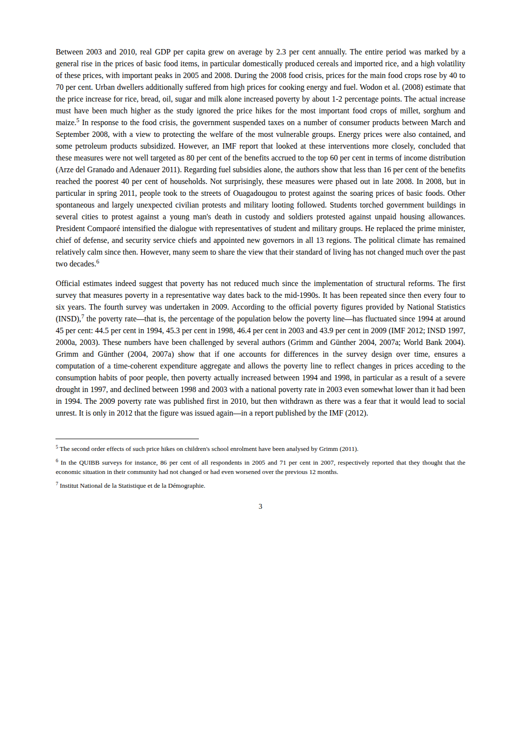Between 2003 and 2010, real GDP per capita grew on average by 2.3 per cent annually. The entire period was marked by a general rise in the prices of basic food items, in particular domestically produced cereals and imported rice, and a high volatility of these prices, with important peaks in 2005 and 2008. During the 2008 food crisis, prices for the main food crops rose by 40 to 70 per cent. Urban dwellers additionally suffered from high prices for cooking energy and fuel. Wodon et al. (2008) estimate that the price increase for rice, bread, oil, sugar and milk alone increased poverty by about 1-2 percentage points. The actual increase must have been much higher as the study ignored the price hikes for the most important food crops of millet, sorghum and maize.5 In response to the food crisis, the government suspended taxes on a number of consumer products between March and September 2008, with a view to protecting the welfare of the most vulnerable groups. Energy prices were also contained, and some petroleum products subsidized. However, an IMF report that looked at these interventions more closely, concluded that these measures were not well targeted as 80 per cent of the benefits accrued to the top 60 per cent in terms of income distribution (Arze del Granado and Adenauer 2011). Regarding fuel subsidies alone, the authors show that less than 16 per cent of the benefits reached the poorest 40 per cent of households. Not surprisingly, these measures were phased out in late 2008. In 2008, but in particular in spring 2011, people took to the streets of Ouagadougou to protest against the soaring prices of basic foods. Other spontaneous and largely unexpected civilian protests and military looting followed. Students torched government buildings in several cities to protest against a young man's death in custody and soldiers protested against unpaid housing allowances. President Compaoré intensified the dialogue with representatives of student and military groups. He replaced the prime minister, chief of defense, and security service chiefs and appointed new governors in all 13 regions. The political climate has remained relatively calm since then. However, many seem to share the view that their standard of living has not changed much over the past two decades.6
Official estimates indeed suggest that poverty has not reduced much since the implementation of structural reforms. The first survey that measures poverty in a representative way dates back to the mid-1990s. It has been repeated since then every four to six years. The fourth survey was undertaken in 2009. According to the official poverty figures provided by National Statistics (INSD),7 the poverty rate—that is, the percentage of the population below the poverty line—has fluctuated since 1994 at around 45 per cent: 44.5 per cent in 1994, 45.3 per cent in 1998, 46.4 per cent in 2003 and 43.9 per cent in 2009 (IMF 2012; INSD 1997, 2000a, 2003). These numbers have been challenged by several authors (Grimm and Günther 2004, 2007a; World Bank 2004). Grimm and Günther (2004, 2007a) show that if one accounts for differences in the survey design over time, ensures a computation of a time-coherent expenditure aggregate and allows the poverty line to reflect changes in prices acceding to the consumption habits of poor people, then poverty actually increased between 1994 and 1998, in particular as a result of a severe drought in 1997, and declined between 1998 and 2003 with a national poverty rate in 2003 even somewhat lower than it had been in 1994. The 2009 poverty rate was published first in 2010, but then withdrawn as there was a fear that it would lead to social unrest. It is only in 2012 that the figure was issued again—in a report published by the IMF (2012).
5 The second order effects of such price hikes on children's school enrolment have been analysed by Grimm (2011).
6 In the QUIBB surveys for instance, 86 per cent of all respondents in 2005 and 71 per cent in 2007, respectively reported that they thought that the economic situation in their community had not changed or had even worsened over the previous 12 months.
7 Institut National de la Statistique et de la Démographie.
3